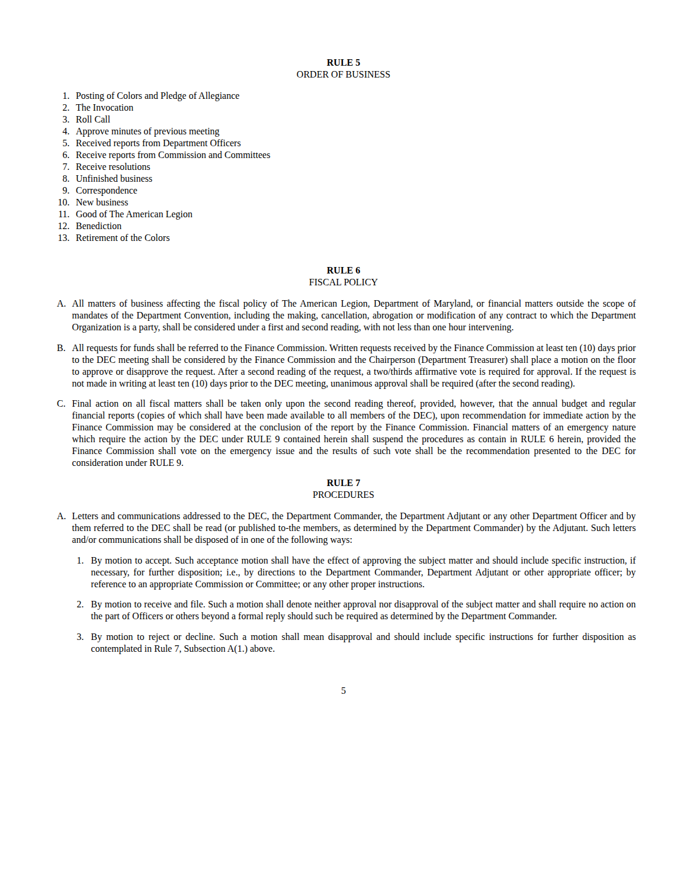RULE 5
ORDER OF BUSINESS
Posting of Colors and Pledge of Allegiance
The Invocation
Roll Call
Approve minutes of previous meeting
Received reports from Department Officers
Receive reports from Commission and Committees
Receive resolutions
Unfinished business
Correspondence
New business
Good of The American Legion
Benediction
Retirement of the Colors
RULE 6
FISCAL POLICY
A. All matters of business affecting the fiscal policy of The American Legion, Department of Maryland, or financial matters outside the scope of mandates of the Department Convention, including the making, cancellation, abrogation or modification of any contract to which the Department Organization is a party, shall be considered under a first and second reading, with not less than one hour intervening.
B. All requests for funds shall be referred to the Finance Commission. Written requests received by the Finance Commission at least ten (10) days prior to the DEC meeting shall be considered by the Finance Commission and the Chairperson (Department Treasurer) shall place a motion on the floor to approve or disapprove the request. After a second reading of the request, a two/thirds affirmative vote is required for approval. If the request is not made in writing at least ten (10) days prior to the DEC meeting, unanimous approval shall be required (after the second reading).
C. Final action on all fiscal matters shall be taken only upon the second reading thereof, provided, however, that the annual budget and regular financial reports (copies of which shall have been made available to all members of the DEC), upon recommendation for immediate action by the Finance Commission may be considered at the conclusion of the report by the Finance Commission. Financial matters of an emergency nature which require the action by the DEC under RULE 9 contained herein shall suspend the procedures as contain in RULE 6 herein, provided the Finance Commission shall vote on the emergency issue and the results of such vote shall be the recommendation presented to the DEC for consideration under RULE 9.
RULE 7
PROCEDURES
A. Letters and communications addressed to the DEC, the Department Commander, the Department Adjutant or any other Department Officer and by them referred to the DEC shall be read (or published to-the members, as determined by the Department Commander) by the Adjutant. Such letters and/or communications shall be disposed of in one of the following ways:
1. By motion to accept. Such acceptance motion shall have the effect of approving the subject matter and should include specific instruction, if necessary, for further disposition; i.e., by directions to the Department Commander, Department Adjutant or other appropriate officer; by reference to an appropriate Commission or Committee; or any other proper instructions.
2. By motion to receive and file. Such a motion shall denote neither approval nor disapproval of the subject matter and shall require no action on the part of Officers or others beyond a formal reply should such be required as determined by the Department Commander.
3. By motion to reject or decline. Such a motion shall mean disapproval and should include specific instructions for further disposition as contemplated in Rule 7, Subsection A(1.) above.
5